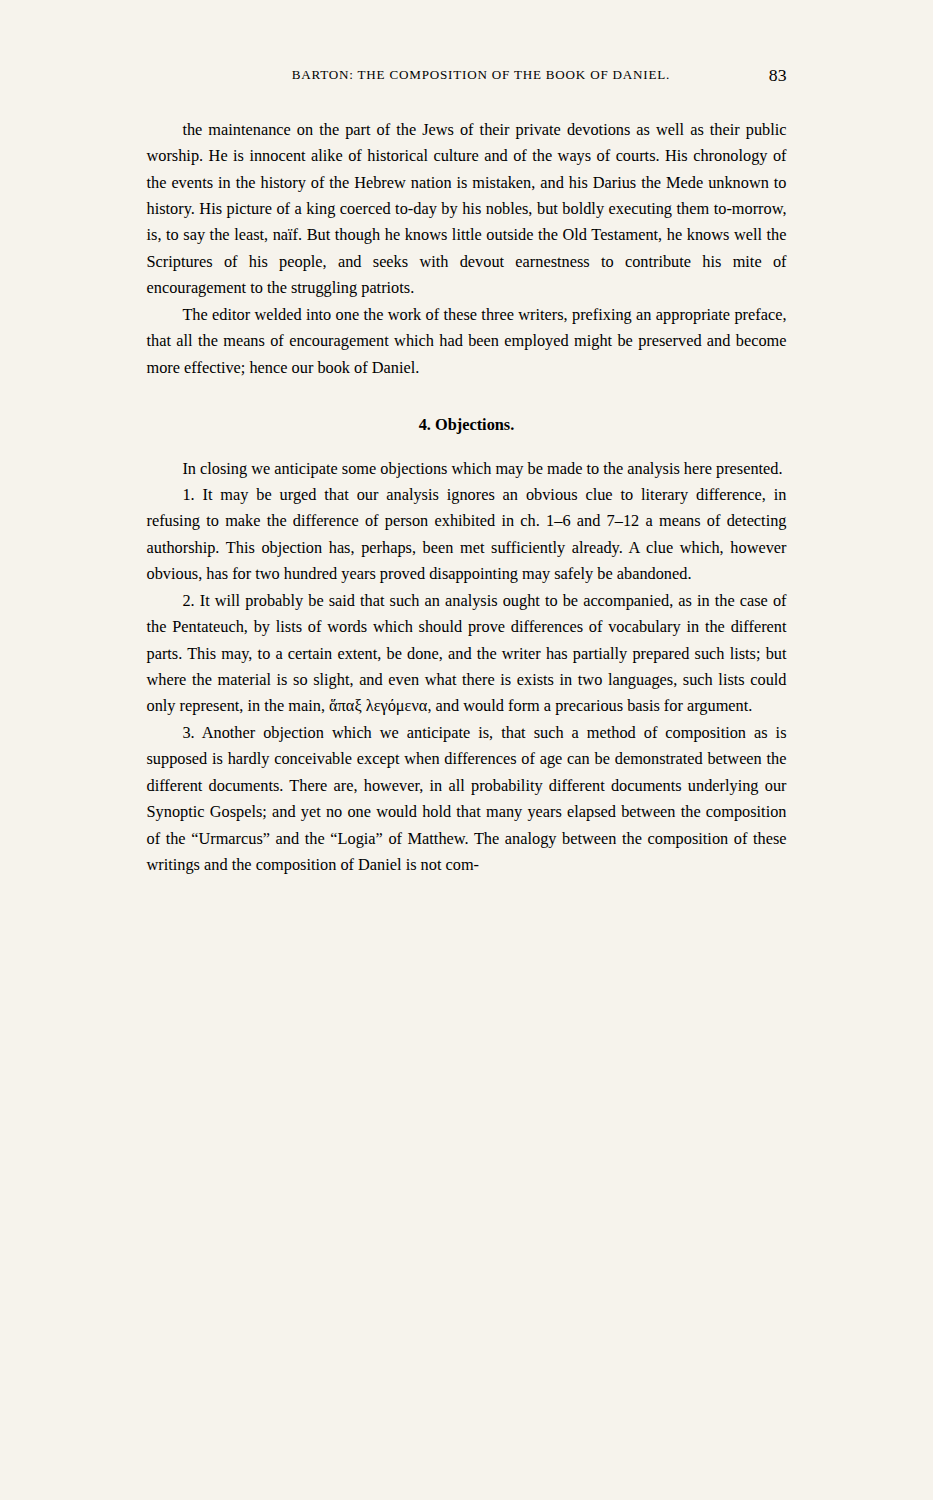BARTON: THE COMPOSITION OF THE BOOK OF DANIEL.83
the maintenance on the part of the Jews of their private devotions as well as their public worship. He is innocent alike of historical culture and of the ways of courts. His chronology of the events in the history of the Hebrew nation is mistaken, and his Darius the Mede unknown to history. His picture of a king coerced to-day by his nobles, but boldly executing them to-morrow, is, to say the least, naïf. But though he knows little outside the Old Testament, he knows well the Scriptures of his people, and seeks with devout earnestness to contribute his mite of encouragement to the struggling patriots.
The editor welded into one the work of these three writers, prefixing an appropriate preface, that all the means of encouragement which had been employed might be preserved and become more effective; hence our book of Daniel.
4. Objections.
In closing we anticipate some objections which may be made to the analysis here presented.
1. It may be urged that our analysis ignores an obvious clue to literary difference, in refusing to make the difference of person exhibited in ch. 1–6 and 7–12 a means of detecting authorship. This objection has, perhaps, been met sufficiently already. A clue which, however obvious, has for two hundred years proved disappointing may safely be abandoned.
2. It will probably be said that such an analysis ought to be accompanied, as in the case of the Pentateuch, by lists of words which should prove differences of vocabulary in the different parts. This may, to a certain extent, be done, and the writer has partially prepared such lists; but where the material is so slight, and even what there is exists in two languages, such lists could only represent, in the main, ἅπαξ λεγόμενα, and would form a precarious basis for argument.
3. Another objection which we anticipate is, that such a method of composition as is supposed is hardly conceivable except when differences of age can be demonstrated between the different documents. There are, however, in all probability different documents underlying our Synoptic Gospels; and yet no one would hold that many years elapsed between the composition of the “Urmarcus” and the “Logia” of Matthew. The analogy between the composition of these writings and the composition of Daniel is not com-